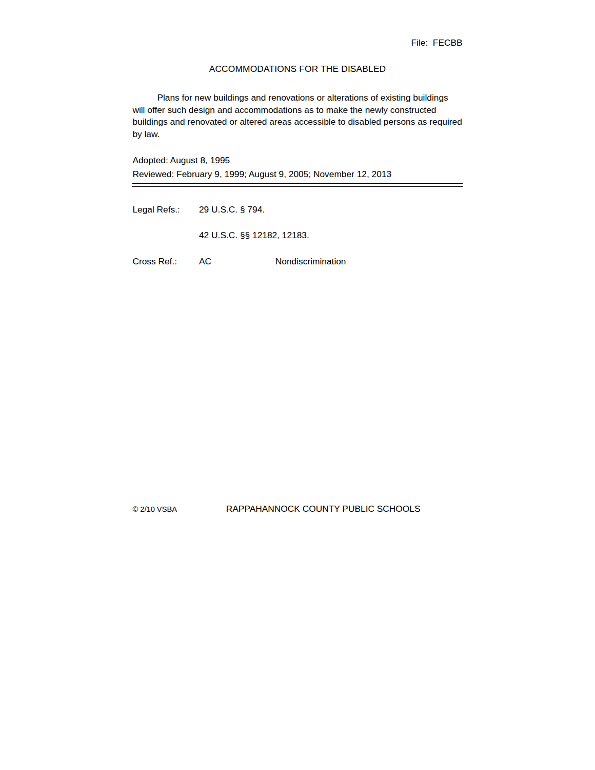File: FECBB
ACCOMMODATIONS FOR THE DISABLED
Plans for new buildings and renovations or alterations of existing buildings will offer such design and accommodations as to make the newly constructed buildings and renovated or altered areas accessible to disabled persons as required by law.
Adopted: August 8, 1995
Reviewed: February 9, 1999; August 9, 2005; November 12, 2013
| Legal Refs.: | 29 U.S.C. § 794. |
| | 42 U.S.C. §§ 12182, 12183. |
| Cross Ref.: | AC | Nondiscrimination |
| © 2/10 VSBA | RAPPAHANNOCK COUNTY PUBLIC SCHOOLS |